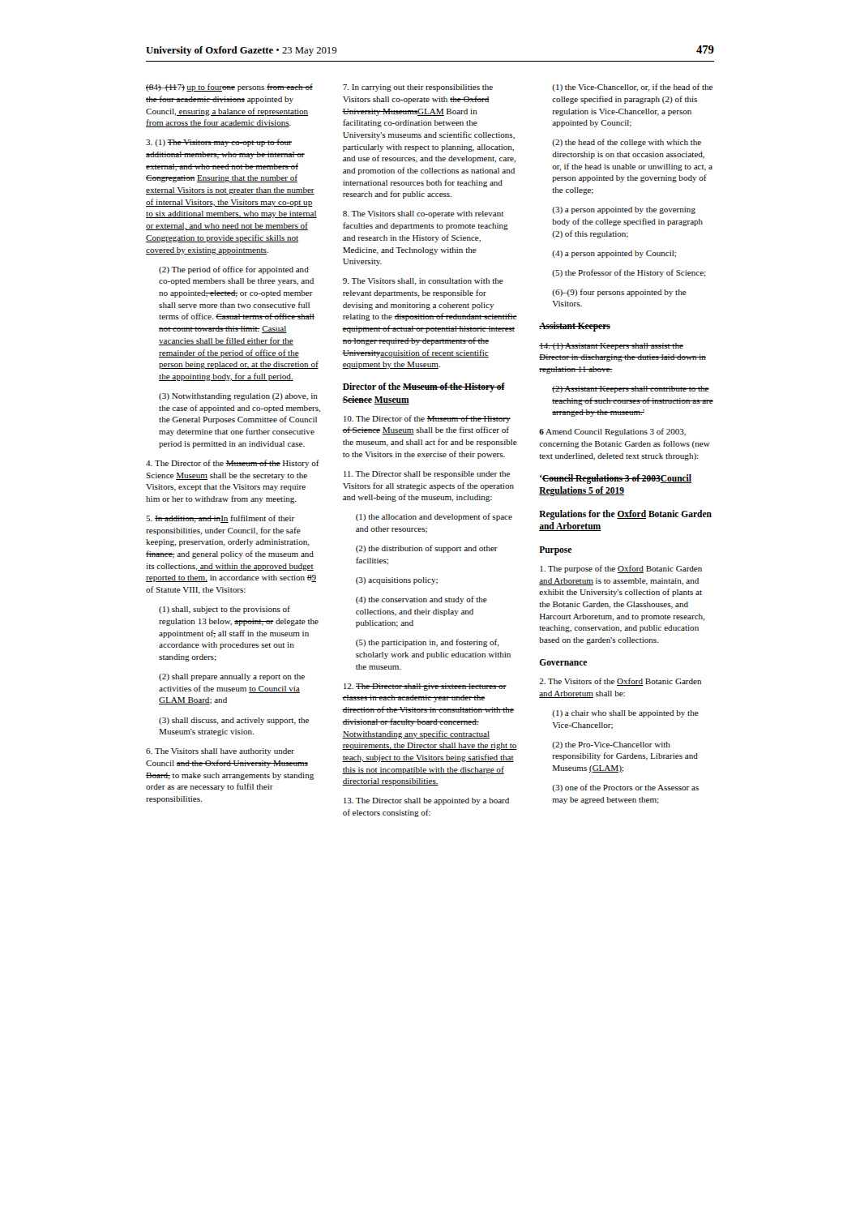University of Oxford Gazette • 23 May 2019
479
(84)–(117) up to four one persons from each of the four academic divisions appointed by Council, ensuring a balance of representation from across the four academic divisions.
3. (1) The Visitors may co-opt up to four additional members, who may be internal or external, and who need not be members of Congregation Ensuring that the number of external Visitors is not greater than the number of internal Visitors, the Visitors may co-opt up to six additional members, who may be internal or external, and who need not be members of Congregation to provide specific skills not covered by existing appointments.
(2) The period of office for appointed and co-opted members shall be three years, and no appointed, elected, or co-opted member shall serve more than two consecutive full terms of office. Casual terms of office shall not count towards this limit. Casual vacancies shall be filled either for the remainder of the period of office of the person being replaced or, at the discretion of the appointing body, for a full period.
(3) Notwithstanding regulation (2) above, in the case of appointed and co-opted members, the General Purposes Committee of Council may determine that one further consecutive period is permitted in an individual case.
4. The Director of the Museum of the History of Science Museum shall be the secretary to the Visitors, except that the Visitors may require him or her to withdraw from any meeting.
5. In addition, and in In fulfilment of their responsibilities, under Council, for the safe keeping, preservation, orderly administration, finance, and general policy of the museum and its collections, and within the approved budget reported to them, in accordance with section 89 of Statute VIII, the Visitors:
(1) shall, subject to the provisions of regulation 13 below, appoint, or delegate the appointment of, all staff in the museum in accordance with procedures set out in standing orders;
(2) shall prepare annually a report on the activities of the museum to Council via GLAM Board; and
(3) shall discuss, and actively support, the Museum's strategic vision.
6. The Visitors shall have authority under Council and the Oxford University Museums Board, to make such arrangements by standing order as are necessary to fulfil their responsibilities.
7. In carrying out their responsibilities the Visitors shall co-operate with the Oxford University Museums GLAM Board in facilitating co-ordination between the University's museums and scientific collections, particularly with respect to planning, allocation, and use of resources, and the development, care, and promotion of the collections as national and international resources both for teaching and research and for public access.
8. The Visitors shall co-operate with relevant faculties and departments to promote teaching and research in the History of Science, Medicine, and Technology within the University.
9. The Visitors shall, in consultation with the relevant departments, be responsible for devising and monitoring a coherent policy relating to the disposition of redundant scientific equipment of actual or potential historic interest no longer required by departments of the University acquisition of recent scientific equipment by the Museum.
Director of the Museum of the History of Science Museum
10. The Director of the Museum of the History of Science Museum shall be the first officer of the museum, and shall act for and be responsible to the Visitors in the exercise of their powers.
11. The Director shall be responsible under the Visitors for all strategic aspects of the operation and well-being of the museum, including:
(1) the allocation and development of space and other resources;
(2) the distribution of support and other facilities;
(3) acquisitions policy;
(4) the conservation and study of the collections, and their display and publication; and
(5) the participation in, and fostering of, scholarly work and public education within the museum.
12. The Director shall give sixteen lectures or classes in each academic year under the direction of the Visitors in consultation with the divisional or faculty board concerned. Notwithstanding any specific contractual requirements, the Director shall have the right to teach, subject to the Visitors being satisfied that this is not incompatible with the discharge of directorial responsibilities.
13. The Director shall be appointed by a board of electors consisting of:
(1) the Vice-Chancellor, or, if the head of the college specified in paragraph (2) of this regulation is Vice-Chancellor, a person appointed by Council;
(2) the head of the college with which the directorship is on that occasion associated, or, if the head is unable or unwilling to act, a person appointed by the governing body of the college;
(3) a person appointed by the governing body of the college specified in paragraph (2) of this regulation;
(4) a person appointed by Council;
(5) the Professor of the History of Science;
(6)–(9) four persons appointed by the Visitors.
Assistant Keepers
14. (1) Assistant Keepers shall assist the Director in discharging the duties laid down in regulation 11 above.
(2) Assistant Keepers shall contribute to the teaching of such courses of instruction as are arranged by the museum.'
6 Amend Council Regulations 3 of 2003, concerning the Botanic Garden as follows (new text underlined, deleted text struck through):
‘Council Regulations 3 of 2003 Council Regulations 5 of 2019
Regulations for the Oxford Botanic Garden and Arboretum
Purpose
1. The purpose of the Oxford Botanic Garden and Arboretum is to assemble, maintain, and exhibit the University's collection of plants at the Botanic Garden, the Glasshouses, and Harcourt Arboretum, and to promote research, teaching, conservation, and public education based on the garden's collections.
Governance
2. The Visitors of the Oxford Botanic Garden and Arboretum shall be:
(1) a chair who shall be appointed by the Vice-Chancellor;
(2) the Pro-Vice-Chancellor with responsibility for Gardens, Libraries and Museums (GLAM);
(3) one of the Proctors or the Assessor as may be agreed between them;